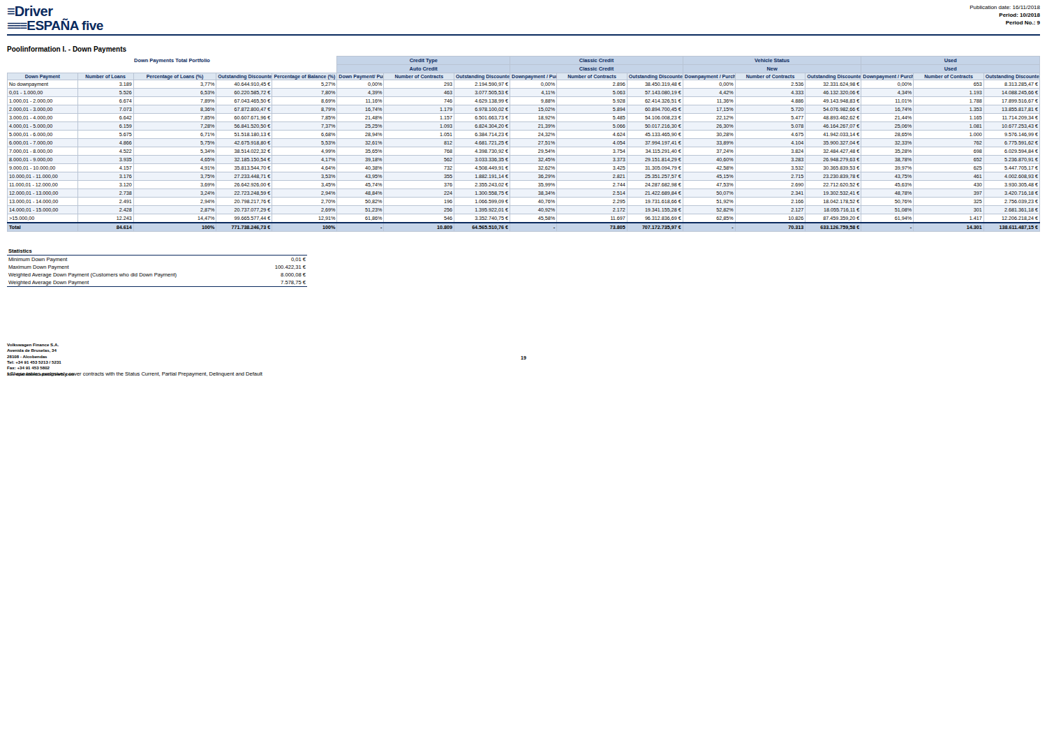≡Driver ≡≡≡ESPAÑA five
Publication date: 16/11/2018
Period: 10/2018
Period No.: 9
Poolinformation I. - Down Payments
| Down Payments Total Portfolio | Credit Type | Classic Credit | Vehicle Status | Used |
| --- | --- | --- | --- | --- |
| | Auto Credit | Classic Credit | New | Used |
| Down Payment | Number of Loans | Percentage of Loans (%) | Outstanding Discounted Principal Balance | Percentage of Balance (%) | Down Payment/ Purchase Price in % | Number of Contracts | Outstanding Discounted Principal Balance | Downpayment / Purchase Price % | Number of Contracts | Outstanding Discounted Principal Balance | Downpayment / Purchase Price % | Number of Contracts | Outstanding Discounted Principal Balance | Downpayment / Purchase Price % | Number of Contracts | Outstanding Discounted Principal Balance |
| No downpayment | 3.189 | 3,77% | 40.644.910,45 € | 5,27% | 0,00% | 293 | 2.194.590,97 € | 0,00% | 2.896 | 38.450.319,48 € | 0,00% | 2.536 | 32.331.624,98 € | 0,00% | 653 | 8.313.285,47 € |
| 0,01 - 1.000,00 | 5.526 | 6,53% | 60.220.585,72 € | 7,80% | 4,39% | 463 | 3.077.505,53 € | 4,11% | 5.063 | 57.143.080,19 € | 4,42% | 4.333 | 46.132.320,06 € | 4,34% | 1.193 | 14.088.245,66 € |
| 1.000,01 - 2.000,00 | 6.674 | 7,89% | 67.043.465,50 € | 8,69% | 11,16% | 746 | 4.629.138,99 € | 9,88% | 5.928 | 62.414.326,51 € | 11,36% | 4.886 | 49.143.948,83 € | 11,01% | 1.788 | 17.899.516,67 € |
| 2.000,01 - 3.000,00 | 7.073 | 8,36% | 67.872.800,47 € | 8,79% | 16,74% | 1.179 | 6.978.100,02 € | 15,02% | 5.894 | 60.894.700,45 € | 17,15% | 5.720 | 54.076.982,66 € | 16,74% | 1.353 | 13.855.817,81 € |
| 3.000,01 - 4.000,00 | 6.642 | 7,85% | 60.607.671,96 € | 7,85% | 21,48% | 1.157 | 6.501.663,73 € | 18,92% | 5.485 | 54.106.008,23 € | 22,12% | 5.477 | 48.893.462,62 € | 21,44% | 1.165 | 11.714.209,34 € |
| 4.000,01 - 5.000,00 | 6.159 | 7,28% | 56.841.520,50 € | 7,37% | 25,25% | 1.093 | 6.824.304,20 € | 21,39% | 5.066 | 50.017.216,30 € | 26,30% | 5.078 | 46.164.267,07 € | 25,06% | 1.081 | 10.677.253,43 € |
| 5.000,01 - 6.000,00 | 5.675 | 6,71% | 51.518.180,13 € | 6,68% | 28,94% | 1.051 | 6.384.714,23 € | 24,32% | 4.624 | 45.133.465,90 € | 30,28% | 4.675 | 41.942.033,14 € | 28,65% | 1.000 | 9.576.146,99 € |
| 6.000,01 - 7.000,00 | 4.866 | 5,75% | 42.675.918,80 € | 5,53% | 32,61% | 812 | 4.681.721,25 € | 27,51% | 4.054 | 37.994.197,41 € | 33,89% | 4.104 | 35.900.327,04 € | 32,33% | 762 | 6.775.591,62 € |
| 7.000,01 - 8.000,00 | 4.522 | 5,34% | 38.514.022,32 € | 4,99% | 35,65% | 768 | 4.398.730,92 € | 29,54% | 3.754 | 34.115.291,40 € | 37,24% | 3.824 | 32.484.427,48 € | 35,28% | 698 | 6.029.594,84 € |
| 8.000,01 - 9.000,00 | 3.935 | 4,65% | 32.185.150,54 € | 4,17% | 39,18% | 562 | 3.033.336,35 € | 32,45% | 3.373 | 29.151.814,29 € | 40,60% | 3.283 | 26.948.279,63 € | 38,78% | 652 | 5.236.870,91 € |
| 9.000,01 - 10.000,00 | 4.157 | 4,91% | 35.813.544,70 € | 4,64% | 40,38% | 732 | 4.508.449,91 € | 32,62% | 3.425 | 31.305.094,79 € | 42,58% | 3.532 | 30.365.839,53 € | 39,97% | 625 | 5.447.705,17 € |
| 10.000,01 - 11.000,00 | 3.176 | 3,75% | 27.233.448,71 € | 3,53% | 43,95% | 355 | 1.882.191,14 € | 36,29% | 2.821 | 25.351.257,57 € | 45,15% | 2.715 | 23.230.839,78 € | 43,75% | 461 | 4.002.608,93 € |
| 11.000,01 - 12.000,00 | 3.120 | 3,69% | 26.642.926,00 € | 3,45% | 45,74% | 376 | 2.355.243,02 € | 35,99% | 2.744 | 24.287.682,98 € | 47,53% | 2.690 | 22.712.620,52 € | 45,63% | 430 | 3.930.305,48 € |
| 12.000,01 - 13.000,00 | 2.738 | 3,24% | 22.723.248,59 € | 2,94% | 48,84% | 224 | 1.300.558,75 € | 38,34% | 2.514 | 21.422.689,84 € | 50,07% | 2.341 | 19.302.532,41 € | 48,78% | 397 | 3.420.716,18 € |
| 13.000,01 - 14.000,00 | 2.491 | 2,94% | 20.798.217,76 € | 2,70% | 50,82% | 196 | 1.066.599,09 € | 40,76% | 2.295 | 19.731.618,66 € | 51,92% | 2.166 | 18.042.178,52 € | 50,76% | 325 | 2.756.039,23 € |
| 14.000,01 - 15.000,00 | 2.428 | 2,87% | 20.737.077,29 € | 2,69% | 51,23% | 256 | 1.395.922,01 € | 40,92% | 2.172 | 19.341.155,28 € | 52,82% | 2.127 | 18.055.716,11 € | 51,08% | 301 | 2.681.361,18 € |
| >15.000,00 | 12.243 | 14,47% | 99.665.577,44 € | 12,91% | 61,86% | 546 | 3.352.740,75 € | 45,58% | 11.697 | 96.312.836,69 € | 62,85% | 10.826 | 87.459.359,20 € | 61,94% | 1.417 | 12.206.218,24 € |
| Total | 84.614 | 100% | 771.738.246,73 € | 100% | - | 10.809 | 64.565.510,76 € | - | 73.805 | 707.172.735,97 € | - | 70.313 | 633.126.759,58 € | - | 14.301 | 138.611.487,15 € |
| Statistics |
| --- |
| Minimum Down Payment | 0,01 € |
| Maximum Down Payment | 100.422,31 € |
| Weighted Average Down Payment (Customers who did Down Payment) | 8.000,08 € |
| Weighted Average Down Payment | 7.578,75 € |
* These tables exclusively cover contracts with the Status Current, Partial Prepayment, Delinquent and Default
19
Volkswagen Finance S.A.
Avenida de Bruselas, 34
28108 - Alcobendas
Tel: +34 91 453 5213 / 5231
Fax: +34 91 453 5802
abs-operations.spain@vwfs.com